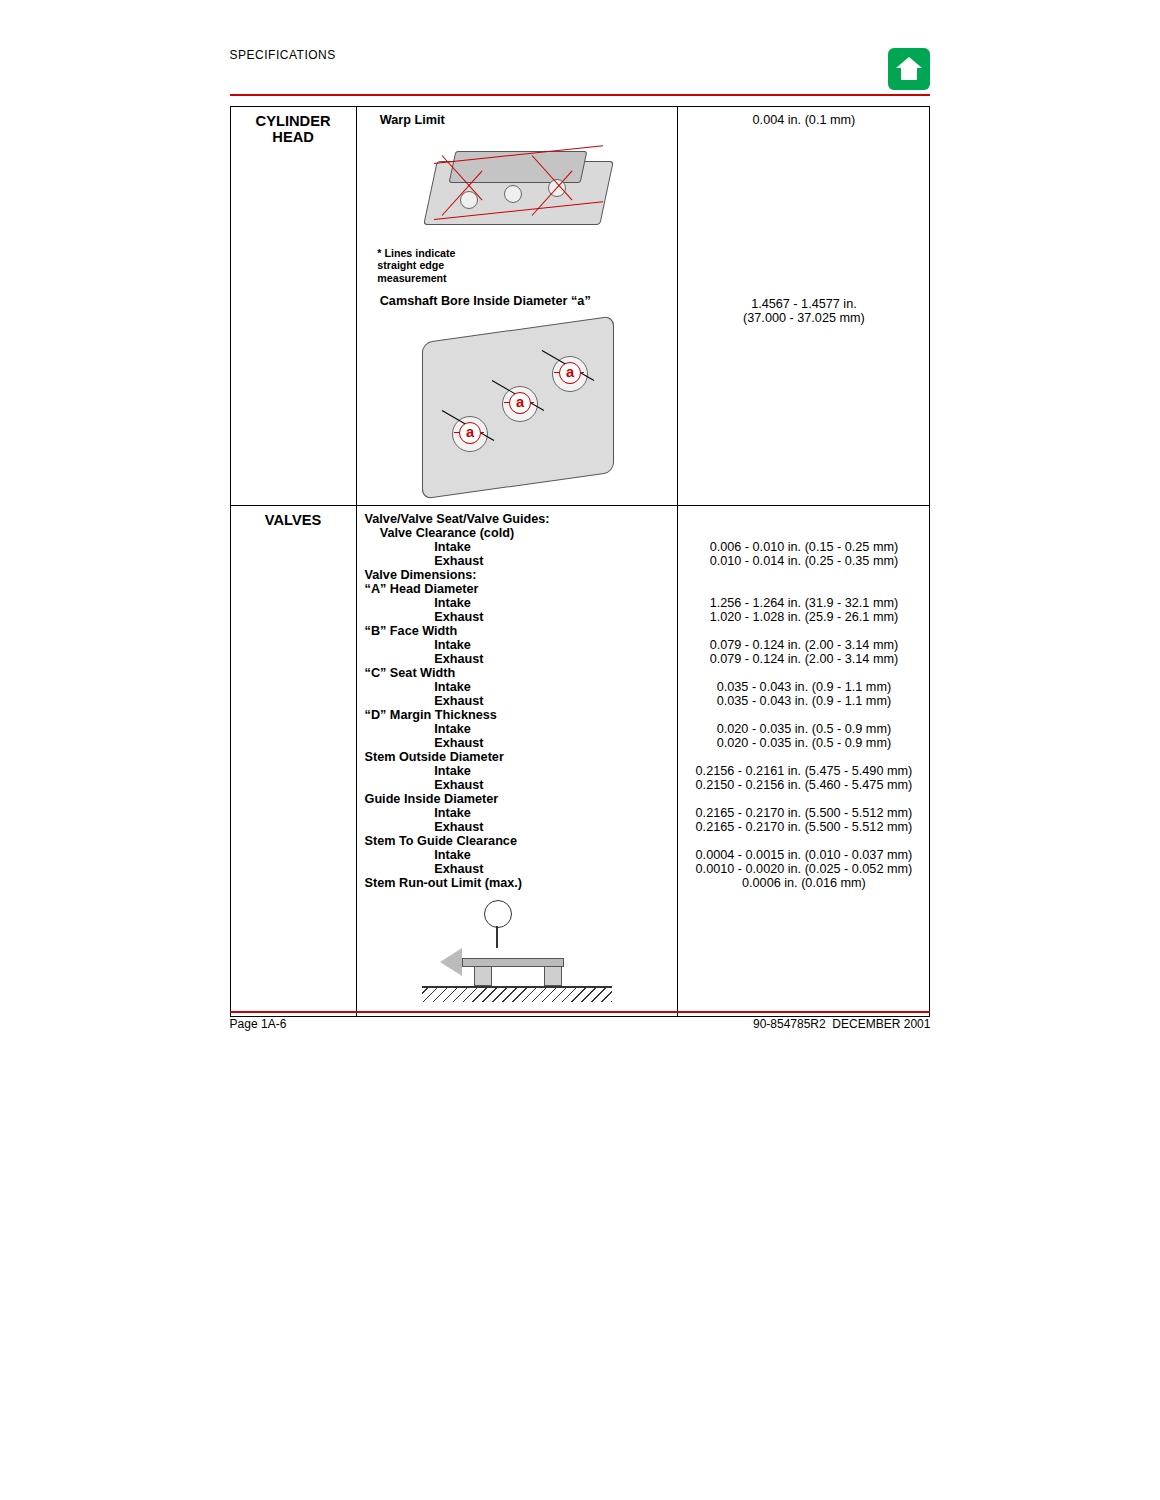SPECIFICATIONS
| CYLINDER HEAD | Warp Limit * Lines indicate straight edge measurement Camshaft Bore Inside Diameter “a” a a a | 0.004 in. (0.1 mm) 1.4567 - 1.4577 in. (37.000 - 37.025 mm) |
| VALVES | Valve/Valve Seat/Valve Guides: Valve Clearance (cold) Intake Exhaust Valve Dimensions: “A” Head Diameter Intake Exhaust “B” Face Width Intake Exhaust “C” Seat Width Intake Exhaust “D” Margin Thickness Intake Exhaust Stem Outside Diameter Intake Exhaust Guide Inside Diameter Intake Exhaust Stem To Guide Clearance Intake Exhaust Stem Run-out Limit (max.) | 0.006 - 0.010 in. (0.15 - 0.25 mm) 0.010 - 0.014 in. (0.25 - 0.35 mm) 1.256 - 1.264 in. (31.9 - 32.1 mm) 1.020 - 1.028 in. (25.9 - 26.1 mm) 0.079 - 0.124 in. (2.00 - 3.14 mm) 0.079 - 0.124 in. (2.00 - 3.14 mm) 0.035 - 0.043 in. (0.9 - 1.1 mm) 0.035 - 0.043 in. (0.9 - 1.1 mm) 0.020 - 0.035 in. (0.5 - 0.9 mm) 0.020 - 0.035 in. (0.5 - 0.9 mm) 0.2156 - 0.2161 in. (5.475 - 5.490 mm) 0.2150 - 0.2156 in. (5.460 - 5.475 mm) 0.2165 - 0.2170 in. (5.500 - 5.512 mm) 0.2165 - 0.2170 in. (5.500 - 5.512 mm) 0.0004 - 0.0015 in. (0.010 - 0.037 mm) 0.0010 - 0.0020 in. (0.025 - 0.052 mm) 0.0006 in. (0.016 mm) |
Page 1A-6
90-854785R2 DECEMBER 2001